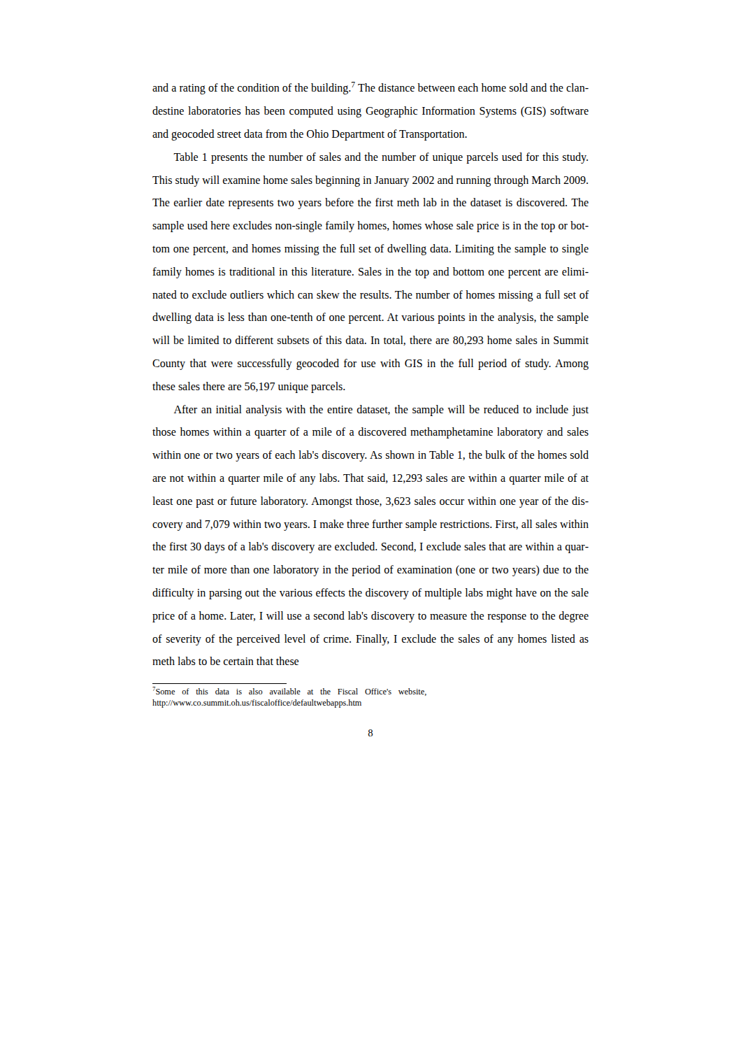and a rating of the condition of the building.7 The distance between each home sold and the clandestine laboratories has been computed using Geographic Information Systems (GIS) software and geocoded street data from the Ohio Department of Transportation.
Table 1 presents the number of sales and the number of unique parcels used for this study. This study will examine home sales beginning in January 2002 and running through March 2009. The earlier date represents two years before the first meth lab in the dataset is discovered. The sample used here excludes non-single family homes, homes whose sale price is in the top or bottom one percent, and homes missing the full set of dwelling data. Limiting the sample to single family homes is traditional in this literature. Sales in the top and bottom one percent are eliminated to exclude outliers which can skew the results. The number of homes missing a full set of dwelling data is less than one-tenth of one percent. At various points in the analysis, the sample will be limited to different subsets of this data. In total, there are 80,293 home sales in Summit County that were successfully geocoded for use with GIS in the full period of study. Among these sales there are 56,197 unique parcels.
After an initial analysis with the entire dataset, the sample will be reduced to include just those homes within a quarter of a mile of a discovered methamphetamine laboratory and sales within one or two years of each lab's discovery. As shown in Table 1, the bulk of the homes sold are not within a quarter mile of any labs. That said, 12,293 sales are within a quarter mile of at least one past or future laboratory. Amongst those, 3,623 sales occur within one year of the discovery and 7,079 within two years. I make three further sample restrictions. First, all sales within the first 30 days of a lab's discovery are excluded. Second, I exclude sales that are within a quarter mile of more than one laboratory in the period of examination (one or two years) due to the difficulty in parsing out the various effects the discovery of multiple labs might have on the sale price of a home. Later, I will use a second lab's discovery to measure the response to the degree of severity of the perceived level of crime. Finally, I exclude the sales of any homes listed as meth labs to be certain that these
7Some of this data is also available at the Fiscal Office's website,
http://www.co.summit.oh.us/fiscaloffice/defaultwebapps.htm
8